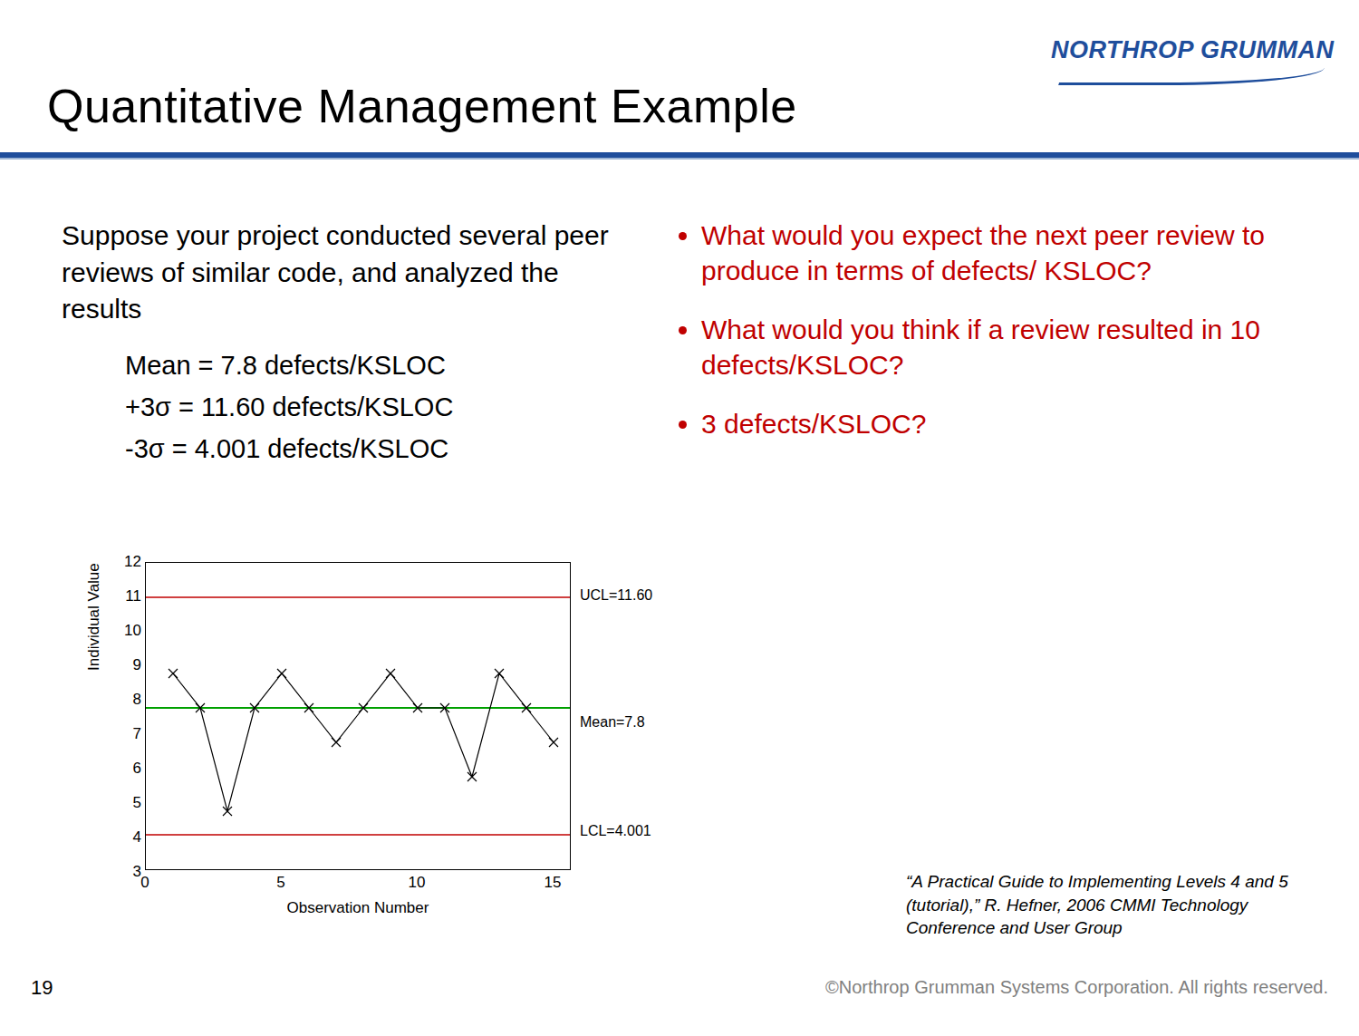Quantitative Management Example
NORTHROP GRUMMAN
Suppose your project conducted several peer reviews of similar code, and analyzed the results
Mean = 7.8 defects/KSLOC
+3σ = 11.60 defects/KSLOC
-3σ = 4.001 defects/KSLOC
What would you expect the next peer review to produce in terms of defects/ KSLOC?
What would you think if a review resulted in 10 defects/KSLOC?
3 defects/KSLOC?
Individual Value
12 11 10 9 8 7 6 5 4 3
0 5 10 15
Observation Number
UCL=11.60
Mean=7.8
LCL=4.001
“A Practical Guide to Implementing Levels 4 and 5 (tutorial),” R. Hefner, 2006 CMMI Technology Conference and User Group
19
©Northrop Grumman Systems Corporation. All rights reserved.